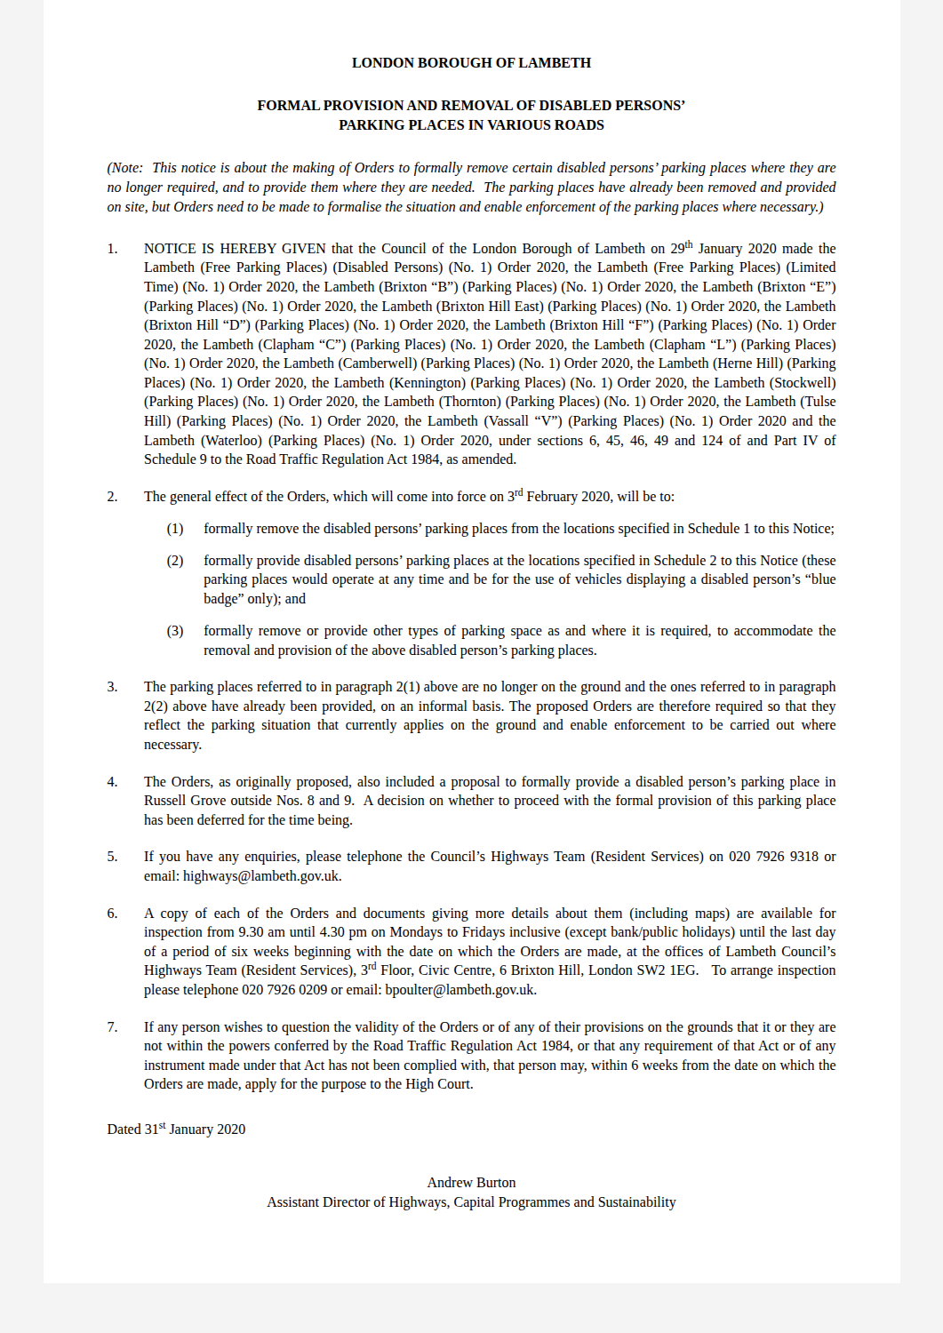London Borough of Lambeth
Formal Provision and Removal of Disabled Persons’
Parking Places in Various Roads
(Note: This notice is about the making of Orders to formally remove certain disabled persons’ parking places where they are no longer required, and to provide them where they are needed. The parking places have already been removed and provided on site, but Orders need to be made to formalise the situation and enable enforcement of the parking places where necessary.)
NOTICE IS HEREBY GIVEN that the Council of the London Borough of Lambeth on 29th January 2020 made the Lambeth (Free Parking Places) (Disabled Persons) (No. 1) Order 2020, the Lambeth (Free Parking Places) (Limited Time) (No. 1) Order 2020, the Lambeth (Brixton “B”) (Parking Places) (No. 1) Order 2020, the Lambeth (Brixton “E”) (Parking Places) (No. 1) Order 2020, the Lambeth (Brixton Hill East) (Parking Places) (No. 1) Order 2020, the Lambeth (Brixton Hill “D”) (Parking Places) (No. 1) Order 2020, the Lambeth (Brixton Hill “F”) (Parking Places) (No. 1) Order 2020, the Lambeth (Clapham “C”) (Parking Places) (No. 1) Order 2020, the Lambeth (Clapham “L”) (Parking Places) (No. 1) Order 2020, the Lambeth (Camberwell) (Parking Places) (No. 1) Order 2020, the Lambeth (Herne Hill) (Parking Places) (No. 1) Order 2020, the Lambeth (Kennington) (Parking Places) (No. 1) Order 2020, the Lambeth (Stockwell) (Parking Places) (No. 1) Order 2020, the Lambeth (Thornton) (Parking Places) (No. 1) Order 2020, the Lambeth (Tulse Hill) (Parking Places) (No. 1) Order 2020, the Lambeth (Vassall “V”) (Parking Places) (No. 1) Order 2020 and the Lambeth (Waterloo) (Parking Places) (No. 1) Order 2020, under sections 6, 45, 46, 49 and 124 of and Part IV of Schedule 9 to the Road Traffic Regulation Act 1984, as amended.
The general effect of the Orders, which will come into force on 3rd February 2020, will be to:
formally remove the disabled persons’ parking places from the locations specified in Schedule 1 to this Notice;
formally provide disabled persons’ parking places at the locations specified in Schedule 2 to this Notice (these parking places would operate at any time and be for the use of vehicles displaying a disabled person’s “blue badge” only); and
formally remove or provide other types of parking space as and where it is required, to accommodate the removal and provision of the above disabled person’s parking places.
The parking places referred to in paragraph 2(1) above are no longer on the ground and the ones referred to in paragraph 2(2) above have already been provided, on an informal basis. The proposed Orders are therefore required so that they reflect the parking situation that currently applies on the ground and enable enforcement to be carried out where necessary.
The Orders, as originally proposed, also included a proposal to formally provide a disabled person’s parking place in Russell Grove outside Nos. 8 and 9. A decision on whether to proceed with the formal provision of this parking place has been deferred for the time being.
If you have any enquiries, please telephone the Council’s Highways Team (Resident Services) on 020 7926 9318 or email: highways@lambeth.gov.uk.
A copy of each of the Orders and documents giving more details about them (including maps) are available for inspection from 9.30 am until 4.30 pm on Mondays to Fridays inclusive (except bank/public holidays) until the last day of a period of six weeks beginning with the date on which the Orders are made, at the offices of Lambeth Council’s Highways Team (Resident Services), 3rd Floor, Civic Centre, 6 Brixton Hill, London SW2 1EG. To arrange inspection please telephone 020 7926 0209 or email: bpoulter@lambeth.gov.uk.
If any person wishes to question the validity of the Orders or of any of their provisions on the grounds that it or they are not within the powers conferred by the Road Traffic Regulation Act 1984, or that any requirement of that Act or of any instrument made under that Act has not been complied with, that person may, within 6 weeks from the date on which the Orders are made, apply for the purpose to the High Court.
Dated 31st January 2020
Andrew Burton
Assistant Director of Highways, Capital Programmes and Sustainability